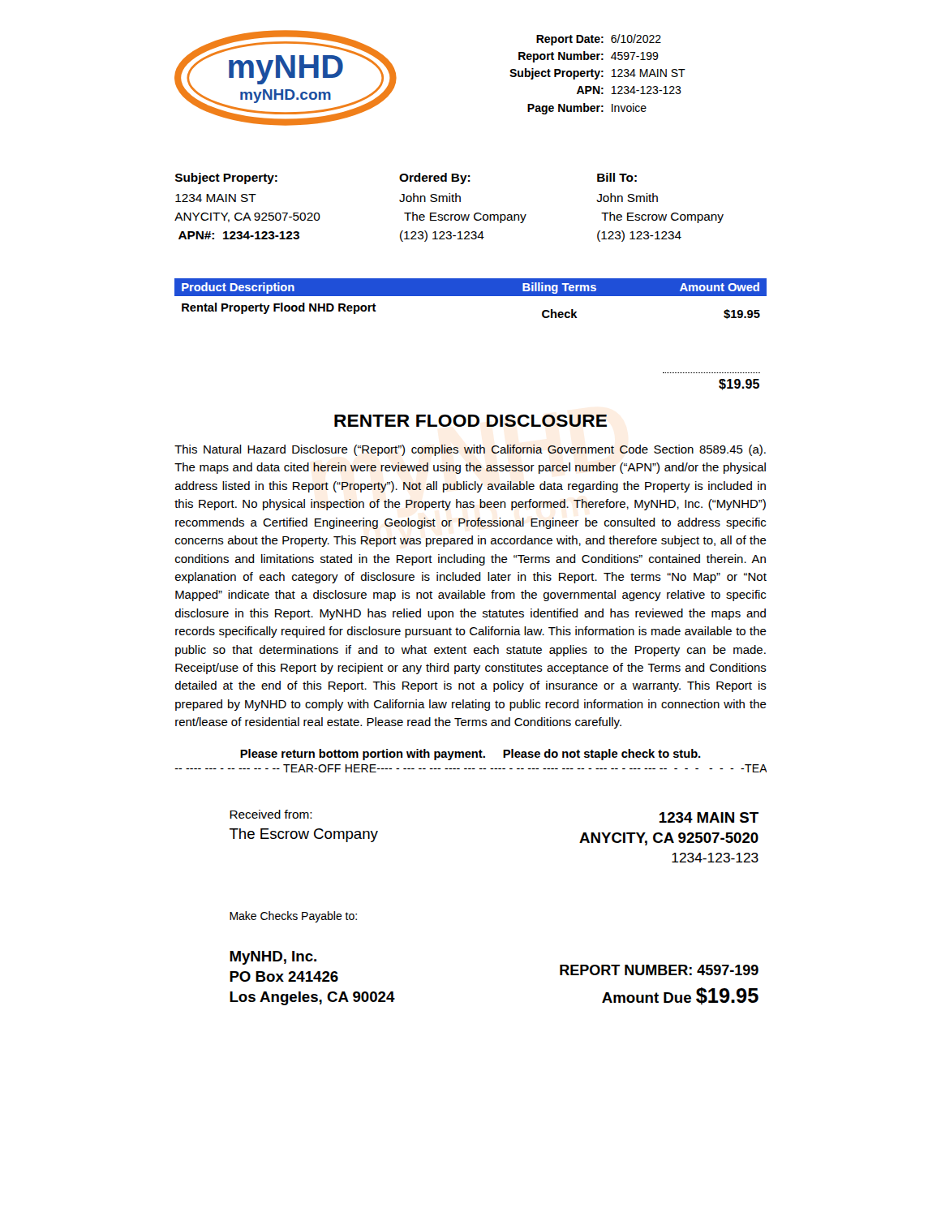myNHD myNHD.com
myNHD myNHD.com
| Report Date: | 6/10/2022 |
| Report Number: | 4597-199 |
| Subject Property: | 1234 MAIN ST |
| APN: | 1234-123-123 |
| Page Number: | Invoice |
Subject Property:
1234 MAIN ST ANYCITY, CA 92507-5020 APN#: 1234-123-123
Ordered By:
John Smith The Escrow Company (123) 123-1234
Bill To:
John Smith The Escrow Company (123) 123-1234
| Product Description | Billing Terms | Amount Owed |
| --- | --- | --- |
| Rental Property Flood NHD Report | Check | $19.95 |
$19.95
RENTER FLOOD DISCLOSURE
This Natural Hazard Disclosure (“Report”) complies with California Government Code Section 8589.45 (a). The maps and data cited herein were reviewed using the assessor parcel number (“APN”) and/or the physical address listed in this Report (“Property”). Not all publicly available data regarding the Property is included in this Report. No physical inspection of the Property has been performed. Therefore, MyNHD, Inc. (“MyNHD”) recommends a Certified Engineering Geologist or Professional Engineer be consulted to address specific concerns about the Property. This Report was prepared in accordance with, and therefore subject to, all of the conditions and limitations stated in the Report including the “Terms and Conditions” contained therein. An explanation of each category of disclosure is included later in this Report. The terms “No Map” or “Not Mapped” indicate that a disclosure map is not available from the governmental agency relative to specific disclosure in this Report. MyNHD has relied upon the statutes identified and has reviewed the maps and records specifically required for disclosure pursuant to California law. This information is made available to the public so that determinations if and to what extent each statute applies to the Property can be made. Receipt/use of this Report by recipient or any third party constitutes acceptance of the Terms and Conditions detailed at the end of this Report. This Report is not a policy of insurance or a warranty. This Report is prepared by MyNHD to comply with California law relating to public record information in connection with the rent/lease of residential real estate. Please read the Terms and Conditions carefully.
Please return bottom portion with payment. Please do not staple check to stub.
-- ---- --- - -- --- -- - -- TEAR-OFF HERE---- - --- -- --- ---- --- -- ---- - -- --- ---- --- -- - --- -- - --- --- -- - - - - - - -TEAR-OFF HERE --- --- ---- -- ---- --- - -
Received from:
The Escrow Company
1234 MAIN ST
ANYCITY, CA 92507-5020
1234-123-123
Make Checks Payable to:
MyNHD, Inc.
PO Box 241426
Los Angeles, CA 90024
REPORT NUMBER: 4597-199
Amount Due $19.95